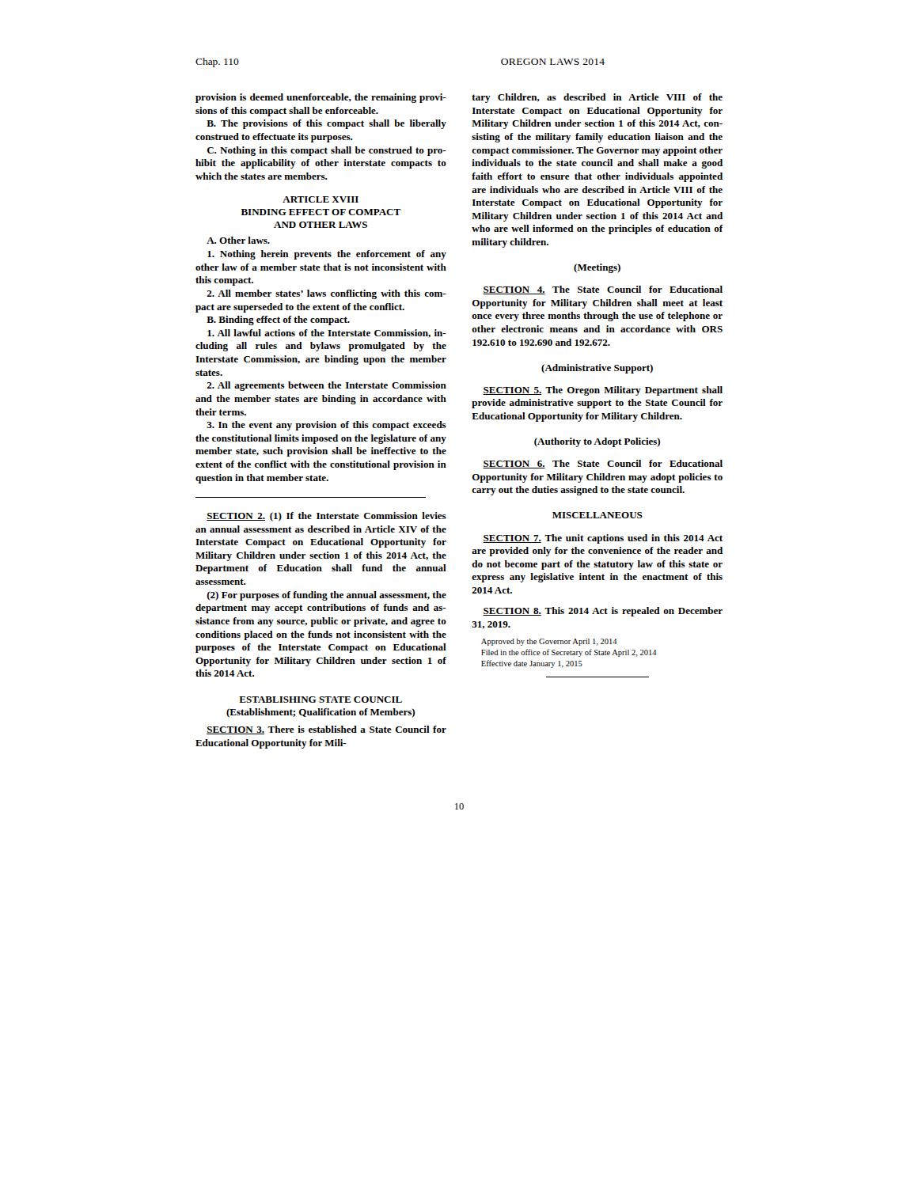Chap. 110 OREGON LAWS 2014
provision is deemed unenforceable, the remaining provisions of this compact shall be enforceable.
B. The provisions of this compact shall be liberally construed to effectuate its purposes.
C. Nothing in this compact shall be construed to prohibit the applicability of other interstate compacts to which the states are members.
ARTICLE XVIII
BINDING EFFECT OF COMPACT
AND OTHER LAWS
A. Other laws.
1. Nothing herein prevents the enforcement of any other law of a member state that is not inconsistent with this compact.
2. All member states’ laws conflicting with this compact are superseded to the extent of the conflict.
B. Binding effect of the compact.
1. All lawful actions of the Interstate Commission, including all rules and bylaws promulgated by the Interstate Commission, are binding upon the member states.
2. All agreements between the Interstate Commission and the member states are binding in accordance with their terms.
3. In the event any provision of this compact exceeds the constitutional limits imposed on the legislature of any member state, such provision shall be ineffective to the extent of the conflict with the constitutional provision in question in that member state.
SECTION 2. (1) If the Interstate Commission levies an annual assessment as described in Article XIV of the Interstate Compact on Educational Opportunity for Military Children under section 1 of this 2014 Act, the Department of Education shall fund the annual assessment.
(2) For purposes of funding the annual assessment, the department may accept contributions of funds and assistance from any source, public or private, and agree to conditions placed on the funds not inconsistent with the purposes of the Interstate Compact on Educational Opportunity for Military Children under section 1 of this 2014 Act.
ESTABLISHING STATE COUNCIL
(Establishment; Qualification of Members)
SECTION 3. There is established a State Council for Educational Opportunity for Mili-
tary Children, as described in Article VIII of the Interstate Compact on Educational Opportunity for Military Children under section 1 of this 2014 Act, consisting of the military family education liaison and the compact commissioner. The Governor may appoint other individuals to the state council and shall make a good faith effort to ensure that other individuals appointed are individuals who are described in Article VIII of the Interstate Compact on Educational Opportunity for Military Children under section 1 of this 2014 Act and who are well informed on the principles of education of military children.
(Meetings)
SECTION 4. The State Council for Educational Opportunity for Military Children shall meet at least once every three months through the use of telephone or other electronic means and in accordance with ORS 192.610 to 192.690 and 192.672.
(Administrative Support)
SECTION 5. The Oregon Military Department shall provide administrative support to the State Council for Educational Opportunity for Military Children.
(Authority to Adopt Policies)
SECTION 6. The State Council for Educational Opportunity for Military Children may adopt policies to carry out the duties assigned to the state council.
MISCELLANEOUS
SECTION 7. The unit captions used in this 2014 Act are provided only for the convenience of the reader and do not become part of the statutory law of this state or express any legislative intent in the enactment of this 2014 Act.
SECTION 8. This 2014 Act is repealed on December 31, 2019.
Approved by the Governor April 1, 2014
Filed in the office of Secretary of State April 2, 2014
Effective date January 1, 2015
10